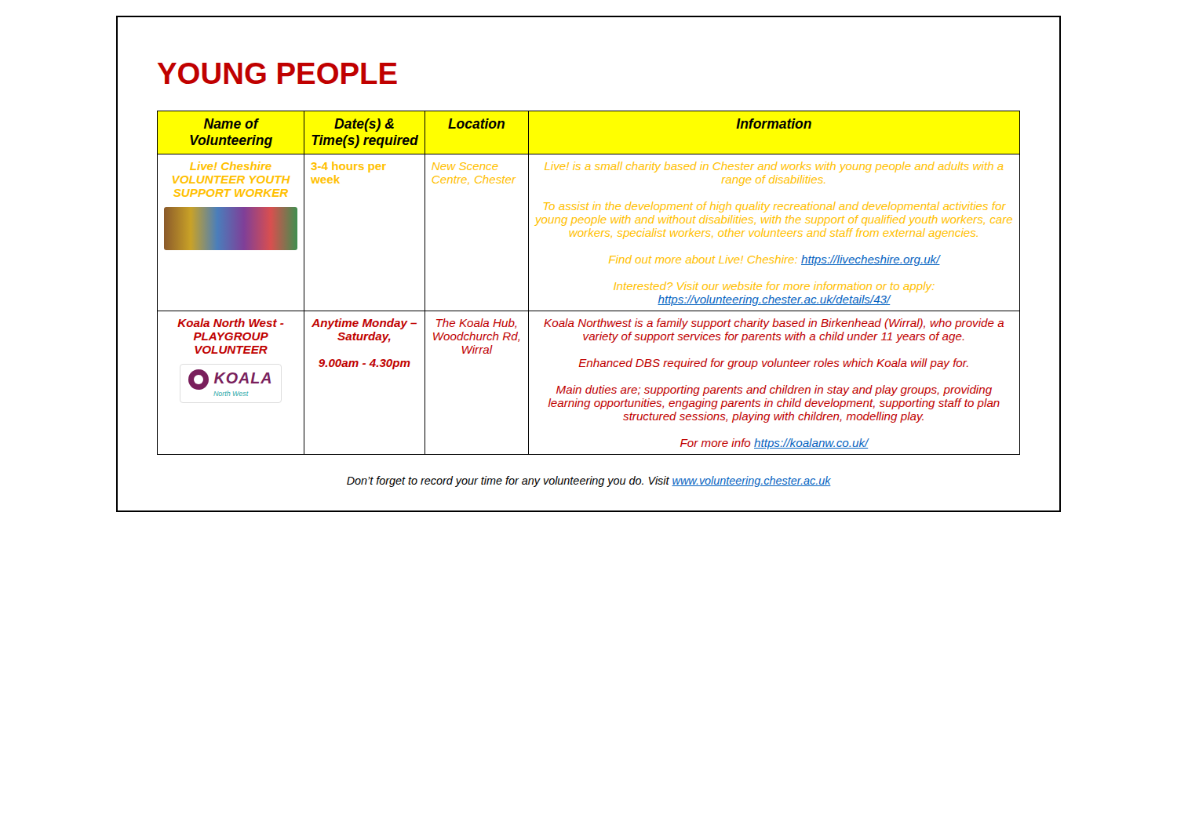YOUNG PEOPLE
| Name of Volunteering | Date(s) & Time(s) required | Location | Information |
| --- | --- | --- | --- |
| Live! Cheshire VOLUNTEER YOUTH SUPPORT WORKER | 3-4 hours per week | New Scence Centre, Chester | Live! is a small charity based in Chester and works with young people and adults with a range of disabilities. To assist in the development of high quality recreational and developmental activities for young people with and without disabilities, with the support of qualified youth workers, care workers, specialist workers, other volunteers and staff from external agencies. Find out more about Live! Cheshire: https://livecheshire.org.uk/ Interested? Visit our website for more information or to apply: https://volunteering.chester.ac.uk/details/43/ |
| Koala North West - PLAYGROUP VOLUNTEER KOALA North West | Anytime Monday – Saturday, 9.00am - 4.30pm | The Koala Hub, Woodchurch Rd, Wirral | Koala Northwest is a family support charity based in Birkenhead (Wirral), who provide a variety of support services for parents with a child under 11 years of age. Enhanced DBS required for group volunteer roles which Koala will pay for. Main duties are; supporting parents and children in stay and play groups, providing learning opportunities, engaging parents in child development, supporting staff to plan structured sessions, playing with children, modelling play. For more info https://koalanw.co.uk/ |
Don’t forget to record your time for any volunteering you do. Visit www.volunteering.chester.ac.uk